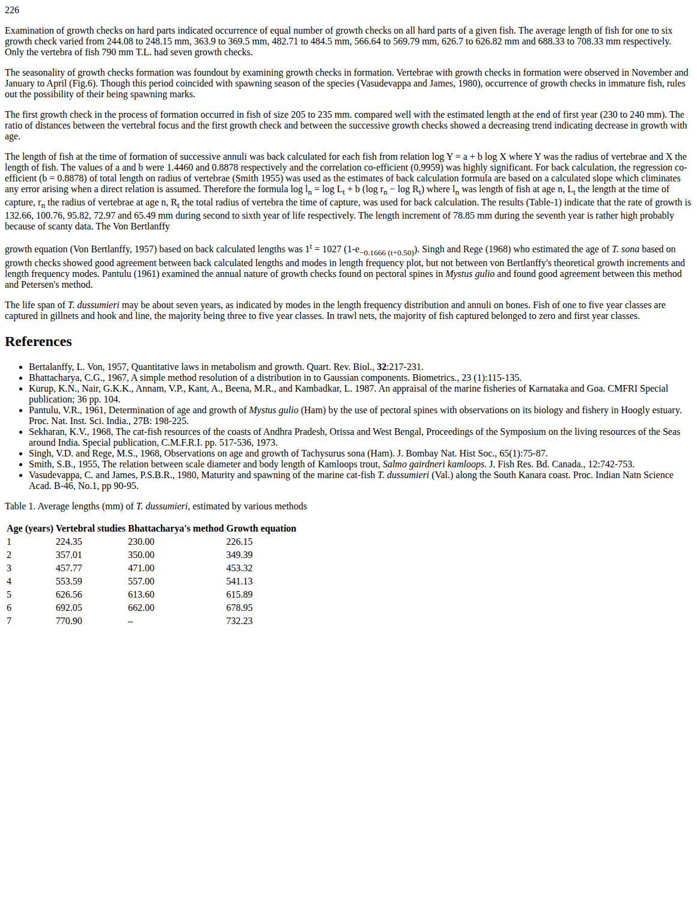226
Examination of growth checks on hard parts indicated occurrence of equal number of growth checks on all hard parts of a given fish. The average length of fish for one to six growth check varied from 244.08 to 248.15 mm, 363.9 to 369.5 mm, 482.71 to 484.5 mm, 566.64 to 569.79 mm, 626.7 to 626.82 mm and 688.33 to 708.33 mm respectively. Only the vertebra of fish 790 mm T.L. had seven growth checks.
The seasonality of growth checks formation was foundout by examining growth checks in formation. Vertebrae with growth checks in formation were observed in November and January to April (Fig.6). Though this period coincided with spawning season of the species (Vasudevappa and James, 1980), occurrence of growth checks in immature fish, rules out the possibility of their being spawning marks.
The first growth check in the process of formation occurred in fish of size 205 to 235 mm. compared well with the estimated length at the end of first year (230 to 240 mm). The ratio of distances between the vertebral focus and the first growth check and between the successive growth checks showed a decreasing trend indicating decrease in growth with age.
The length of fish at the time of formation of successive annuli was back calculated for each fish from relation log Y = a + b log X where Y was the radius of vertebrae and X the length of fish. The values of a and b were 1.4460 and 0.8878 respectively and the correlation co-efficient (0.9959) was highly significant. For back calculation, the regression co-efficient (b = 0.8878) of total length on radius of vertebrae (Smith 1955) was used as the estimates of back calculation formula are based on a calculated slope which climinates any error arising when a direct relation is assumed. Therefore the formula log ln = log Lt + b (log rn − log Rt) where ln was length of fish at age n, Lt the length at the time of capture, rn the radius of vertebrae at age n, Rt the total radius of vertebra the time of capture, was used for back calculation. The results (Table-1) indicate that the rate of growth is 132.66, 100.76, 95.82, 72.97 and 65.49 mm during second to sixth year of life respectively. The length increment of 78.85 mm during the seventh year is rather high probably because of scanty data. The Von Bertlanffy
growth equation (Von Bertlanffy, 1957) based on back calculated lengths was 1t = 1027 (1-e−0.1666 (t+0.50)). Singh and Rege (1968) who estimated the age of T. sona based on growth checks showed good agreement between back calculated lengths and modes in length frequency plot, but not between von Bertlanffy's theoretical growth increments and length frequency modes. Pantulu (1961) examined the annual nature of growth checks found on pectoral spines in Mystus gulio and found good agreement between this method and Petersen's method.
The life span of T. dussumieri may be about seven years, as indicated by modes in the length frequency distribution and annuli on bones. Fish of one to five year classes are captured in gillnets and hook and line, the majority being three to five year classes. In trawl nets, the majority of fish captured belonged to zero and first year classes.
References
Bertalanffy, L. Von, 1957, Quantitative laws in metabolism and growth. Quart. Rev. Biol., 32:217-231.
Bhattacharya, C.G., 1967, A simple method resolution of a distribution in to Gaussian components. Biometrics., 23 (1):115-135.
Kurup, K.N., Nair, G.K.K., Annam, V.P., Kant, A., Beena, M.R., and Kambadkar, L. 1987. An appraisal of the marine fisheries of Karnataka and Goa. CMFRI Special publication; 36 pp. 104.
Pantulu, V.R., 1961, Determination of age and growth of Mystus gulio (Ham) by the use of pectoral spines with observations on its biology and fishery in Hoogly estuary. Proc. Nat. Inst. Sci. India., 27B: 198-225.
Sekharan, K.V., 1968, The cat-fish resources of the coasts of Andhra Pradesh, Orissa and West Bengal, Proceedings of the Symposium on the living resources of the Seas around India. Special publication, C.M.F.R.I. pp. 517-536, 1973.
Singh, V.D. and Rege, M.S., 1968, Observations on age and growth of Tachysurus sona (Ham). J. Bombay Nat. Hist Soc., 65(1):75-87.
Smith, S.B., 1955, The relation between scale diameter and body length of Kamloops trout, Salmo gairdneri kamloops. J. Fish Res. Bd. Canada., 12:742-753.
Vasudevappa, C. and James, P.S.B.R., 1980, Maturity and spawning of the marine cat-fish T. dussumieri (Val.) along the South Kanara coast. Proc. Indian Natn Science Acad. B-46, No.1, pp 90-95.
Table 1. Average lengths (mm) of T. dussumieri, estimated by various methods
| Age (years) | Vertebral studies | Bhattacharya's method | Growth equation |
| --- | --- | --- | --- |
| 1 | 224.35 | 230.00 | 226.15 |
| 2 | 357.01 | 350.00 | 349.39 |
| 3 | 457.77 | 471.00 | 453.32 |
| 4 | 553.59 | 557.00 | 541.13 |
| 5 | 626.56 | 613.60 | 615.89 |
| 6 | 692.05 | 662.00 | 678.95 |
| 7 | 770.90 | – | 732.23 |